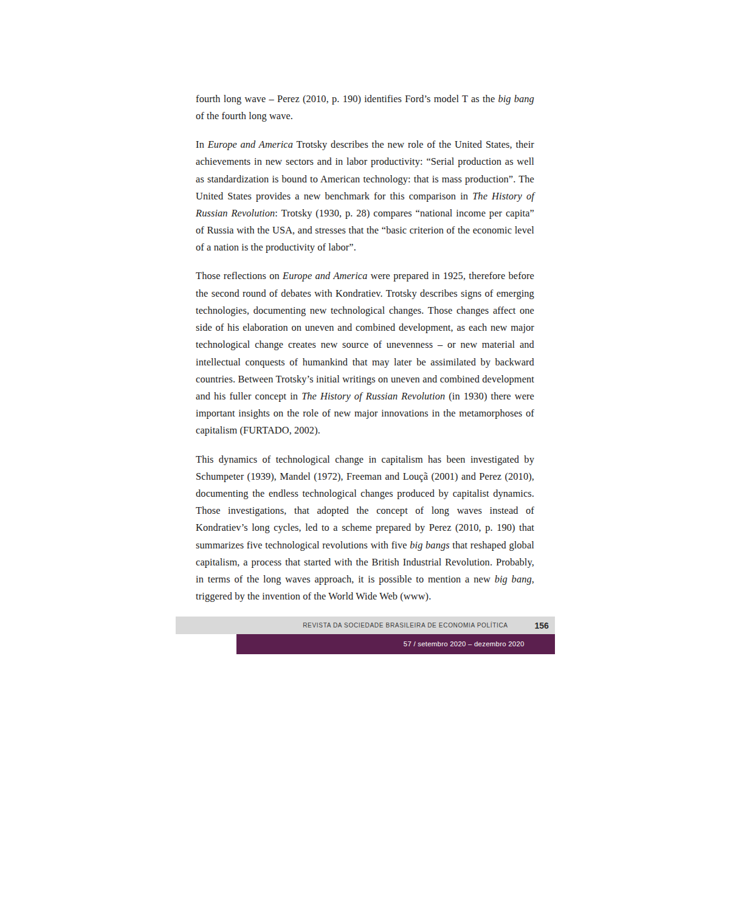fourth long wave – Perez (2010, p. 190) identifies Ford’s model T as the big bang of the fourth long wave.
In Europe and America Trotsky describes the new role of the United States, their achievements in new sectors and in labor productivity: “Serial production as well as standardization is bound to American technology: that is mass production”. The United States provides a new benchmark for this comparison in The History of Russian Revolution: Trotsky (1930, p. 28) compares “national income per capita” of Russia with the USA, and stresses that the “basic criterion of the economic level of a nation is the productivity of labor”.
Those reflections on Europe and America were prepared in 1925, therefore before the second round of debates with Kondratiev. Trotsky describes signs of emerging technologies, documenting new technological changes. Those changes affect one side of his elaboration on uneven and combined development, as each new major technological change creates new source of unevenness – or new material and intellectual conquests of humankind that may later be assimilated by backward countries. Between Trotsky’s initial writings on uneven and combined development and his fuller concept in The History of Russian Revolution (in 1930) there were important insights on the role of new major innovations in the metamorphoses of capitalism (FURTADO, 2002).
This dynamics of technological change in capitalism has been investigated by Schumpeter (1939), Mandel (1972), Freeman and Louçã (2001) and Perez (2010), documenting the endless technological changes produced by capitalist dynamics. Those investigations, that adopted the concept of long waves instead of Kondratiev’s long cycles, led to a scheme prepared by Perez (2010, p. 190) that summarizes five technological revolutions with five big bangs that reshaped global capitalism, a process that started with the British Industrial Revolution. Probably, in terms of the long waves approach, it is possible to mention a new big bang, triggered by the invention of the World Wide Web (www).
Revista da Sociedade Brasileira de Economia Política 156
57 / setembro 2020 – dezembro 2020